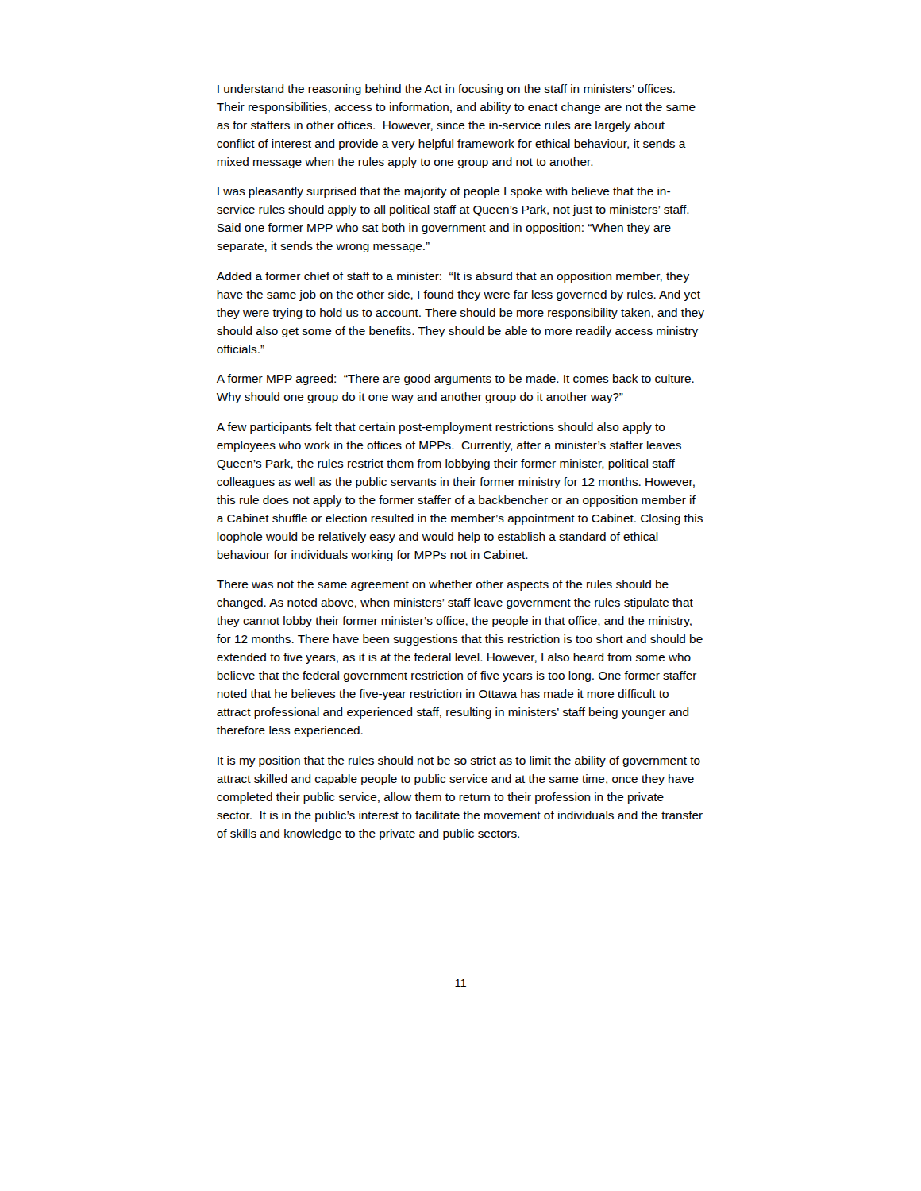I understand the reasoning behind the Act in focusing on the staff in ministers’ offices. Their responsibilities, access to information, and ability to enact change are not the same as for staffers in other offices. However, since the in-service rules are largely about conflict of interest and provide a very helpful framework for ethical behaviour, it sends a mixed message when the rules apply to one group and not to another.
I was pleasantly surprised that the majority of people I spoke with believe that the in-service rules should apply to all political staff at Queen’s Park, not just to ministers’ staff. Said one former MPP who sat both in government and in opposition: “When they are separate, it sends the wrong message.”
Added a former chief of staff to a minister: “It is absurd that an opposition member, they have the same job on the other side, I found they were far less governed by rules. And yet they were trying to hold us to account. There should be more responsibility taken, and they should also get some of the benefits. They should be able to more readily access ministry officials.”
A former MPP agreed: “There are good arguments to be made. It comes back to culture. Why should one group do it one way and another group do it another way?”
A few participants felt that certain post-employment restrictions should also apply to employees who work in the offices of MPPs. Currently, after a minister’s staffer leaves Queen’s Park, the rules restrict them from lobbying their former minister, political staff colleagues as well as the public servants in their former ministry for 12 months. However, this rule does not apply to the former staffer of a backbencher or an opposition member if a Cabinet shuffle or election resulted in the member’s appointment to Cabinet. Closing this loophole would be relatively easy and would help to establish a standard of ethical behaviour for individuals working for MPPs not in Cabinet.
There was not the same agreement on whether other aspects of the rules should be changed. As noted above, when ministers’ staff leave government the rules stipulate that they cannot lobby their former minister’s office, the people in that office, and the ministry, for 12 months. There have been suggestions that this restriction is too short and should be extended to five years, as it is at the federal level. However, I also heard from some who believe that the federal government restriction of five years is too long. One former staffer noted that he believes the five-year restriction in Ottawa has made it more difficult to attract professional and experienced staff, resulting in ministers’ staff being younger and therefore less experienced.
It is my position that the rules should not be so strict as to limit the ability of government to attract skilled and capable people to public service and at the same time, once they have completed their public service, allow them to return to their profession in the private sector. It is in the public’s interest to facilitate the movement of individuals and the transfer of skills and knowledge to the private and public sectors.
11